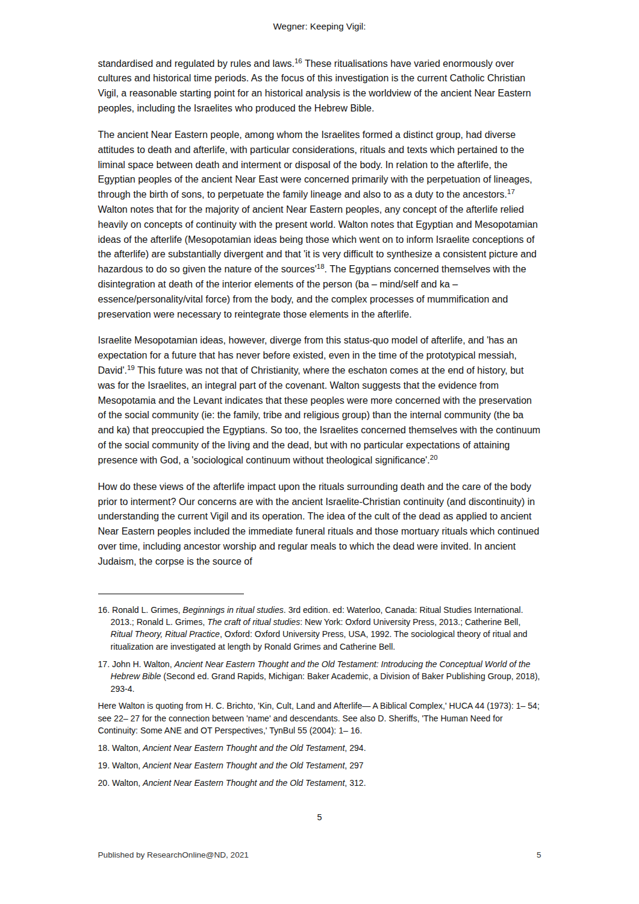Wegner: Keeping Vigil:
standardised and regulated by rules and laws.16 These ritualisations have varied enormously over cultures and historical time periods. As the focus of this investigation is the current Catholic Christian Vigil, a reasonable starting point for an historical analysis is the worldview of the ancient Near Eastern peoples, including the Israelites who produced the Hebrew Bible.
The ancient Near Eastern people, among whom the Israelites formed a distinct group, had diverse attitudes to death and afterlife, with particular considerations, rituals and texts which pertained to the liminal space between death and interment or disposal of the body. In relation to the afterlife, the Egyptian peoples of the ancient Near East were concerned primarily with the perpetuation of lineages, through the birth of sons, to perpetuate the family lineage and also to as a duty to the ancestors.17 Walton notes that for the majority of ancient Near Eastern peoples, any concept of the afterlife relied heavily on concepts of continuity with the present world. Walton notes that Egyptian and Mesopotamian ideas of the afterlife (Mesopotamian ideas being those which went on to inform Israelite conceptions of the afterlife) are substantially divergent and that 'it is very difficult to synthesize a consistent picture and hazardous to do so given the nature of the sources'18. The Egyptians concerned themselves with the disintegration at death of the interior elements of the person (ba – mind/self and ka – essence/personality/vital force) from the body, and the complex processes of mummification and preservation were necessary to reintegrate those elements in the afterlife.
Israelite Mesopotamian ideas, however, diverge from this status-quo model of afterlife, and 'has an expectation for a future that has never before existed, even in the time of the prototypical messiah, David'.19 This future was not that of Christianity, where the eschaton comes at the end of history, but was for the Israelites, an integral part of the covenant. Walton suggests that the evidence from Mesopotamia and the Levant indicates that these peoples were more concerned with the preservation of the social community (ie: the family, tribe and religious group) than the internal community (the ba and ka) that preoccupied the Egyptians. So too, the Israelites concerned themselves with the continuum of the social community of the living and the dead, but with no particular expectations of attaining presence with God, a 'sociological continuum without theological significance'.20
How do these views of the afterlife impact upon the rituals surrounding death and the care of the body prior to interment? Our concerns are with the ancient Israelite-Christian continuity (and discontinuity) in understanding the current Vigil and its operation. The idea of the cult of the dead as applied to ancient Near Eastern peoples included the immediate funeral rituals and those mortuary rituals which continued over time, including ancestor worship and regular meals to which the dead were invited. In ancient Judaism, the corpse is the source of
16. Ronald L. Grimes, Beginnings in ritual studies. 3rd edition. ed: Waterloo, Canada: Ritual Studies International. 2013.; Ronald L. Grimes, The craft of ritual studies: New York: Oxford University Press, 2013.; Catherine Bell, Ritual Theory, Ritual Practice, Oxford: Oxford University Press, USA, 1992. The sociological theory of ritual and ritualization are investigated at length by Ronald Grimes and Catherine Bell.
17. John H. Walton, Ancient Near Eastern Thought and the Old Testament: Introducing the Conceptual World of the Hebrew Bible (Second ed. Grand Rapids, Michigan: Baker Academic, a Division of Baker Publishing Group, 2018), 293-4.
Here Walton is quoting from H. C. Brichto, 'Kin, Cult, Land and Afterlife— A Biblical Complex,' HUCA 44 (1973): 1– 54; see 22– 27 for the connection between 'name' and descendants. See also D. Sheriffs, 'The Human Need for Continuity: Some ANE and OT Perspectives,' TynBul 55 (2004): 1– 16.
18. Walton, Ancient Near Eastern Thought and the Old Testament, 294.
19. Walton, Ancient Near Eastern Thought and the Old Testament, 297
20. Walton, Ancient Near Eastern Thought and the Old Testament, 312.
5
Published by ResearchOnline@ND, 2021 5